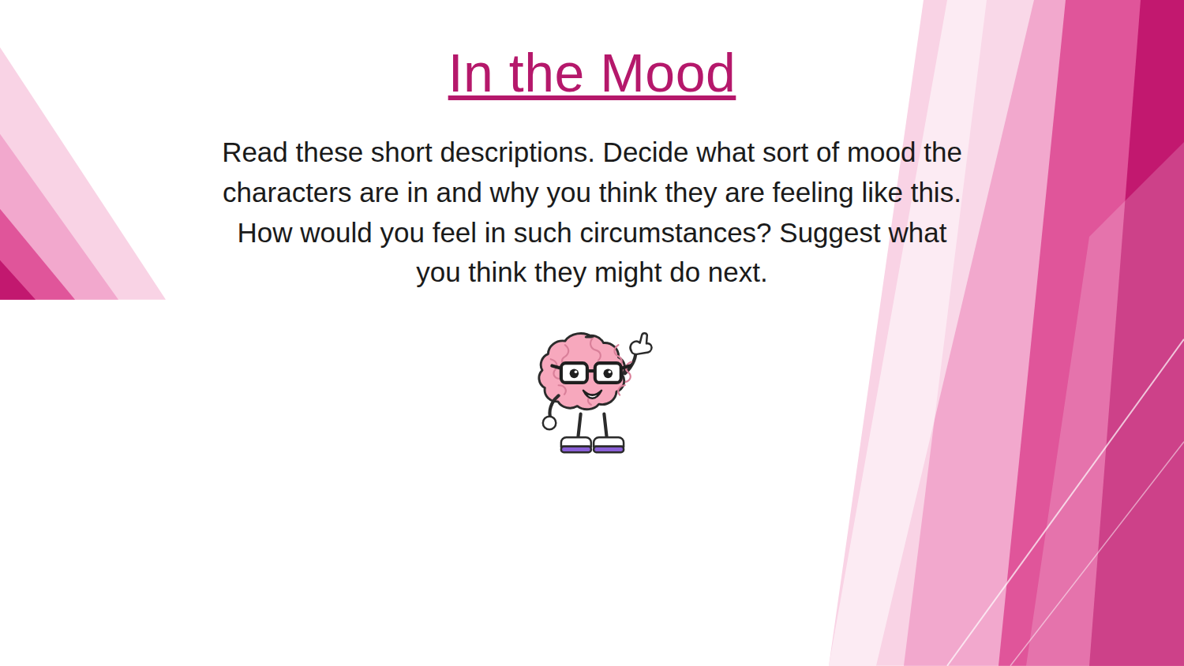In the Mood
Read these short descriptions. Decide what sort of mood the characters are in and why you think they are feeling like this. How would you feel in such circumstances? Suggest what you think they might do next.